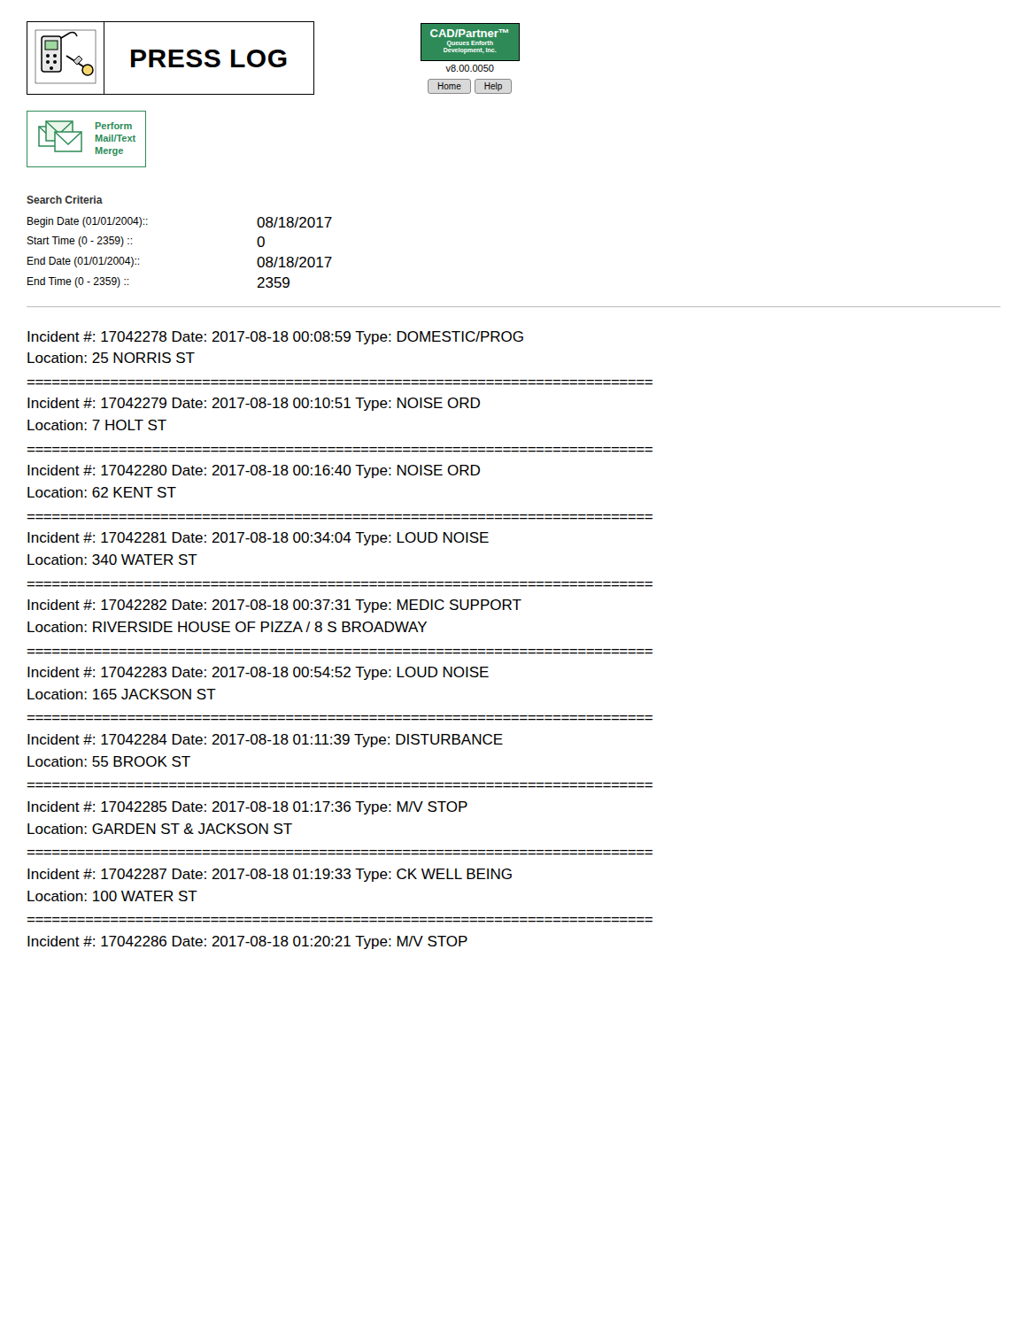| | PRESS LOG | CAD/Partner™ Queues Enforth Development, Inc. v8.00.0050 Home Help |
| | Perform Mail/Text Merge |
Search Criteria
| Begin Date (01/01/2004):: | 08/18/2017 |
| Start Time (0 - 2359) :: | 0 |
| End Date (01/01/2004):: | 08/18/2017 |
| End Time (0 - 2359) :: | 2359 |
Incident #: 17042278 Date: 2017-08-18 00:08:59 Type: DOMESTIC/PROG
Location: 25 NORRIS ST
===========================================================================
Incident #: 17042279 Date: 2017-08-18 00:10:51 Type: NOISE ORD
Location: 7 HOLT ST
===========================================================================
Incident #: 17042280 Date: 2017-08-18 00:16:40 Type: NOISE ORD
Location: 62 KENT ST
===========================================================================
Incident #: 17042281 Date: 2017-08-18 00:34:04 Type: LOUD NOISE
Location: 340 WATER ST
===========================================================================
Incident #: 17042282 Date: 2017-08-18 00:37:31 Type: MEDIC SUPPORT
Location: RIVERSIDE HOUSE OF PIZZA / 8 S BROADWAY
===========================================================================
Incident #: 17042283 Date: 2017-08-18 00:54:52 Type: LOUD NOISE
Location: 165 JACKSON ST
===========================================================================
Incident #: 17042284 Date: 2017-08-18 01:11:39 Type: DISTURBANCE
Location: 55 BROOK ST
===========================================================================
Incident #: 17042285 Date: 2017-08-18 01:17:36 Type: M/V STOP
Location: GARDEN ST & JACKSON ST
===========================================================================
Incident #: 17042287 Date: 2017-08-18 01:19:33 Type: CK WELL BEING
Location: 100 WATER ST
===========================================================================
Incident #: 17042286 Date: 2017-08-18 01:20:21 Type: M/V STOP